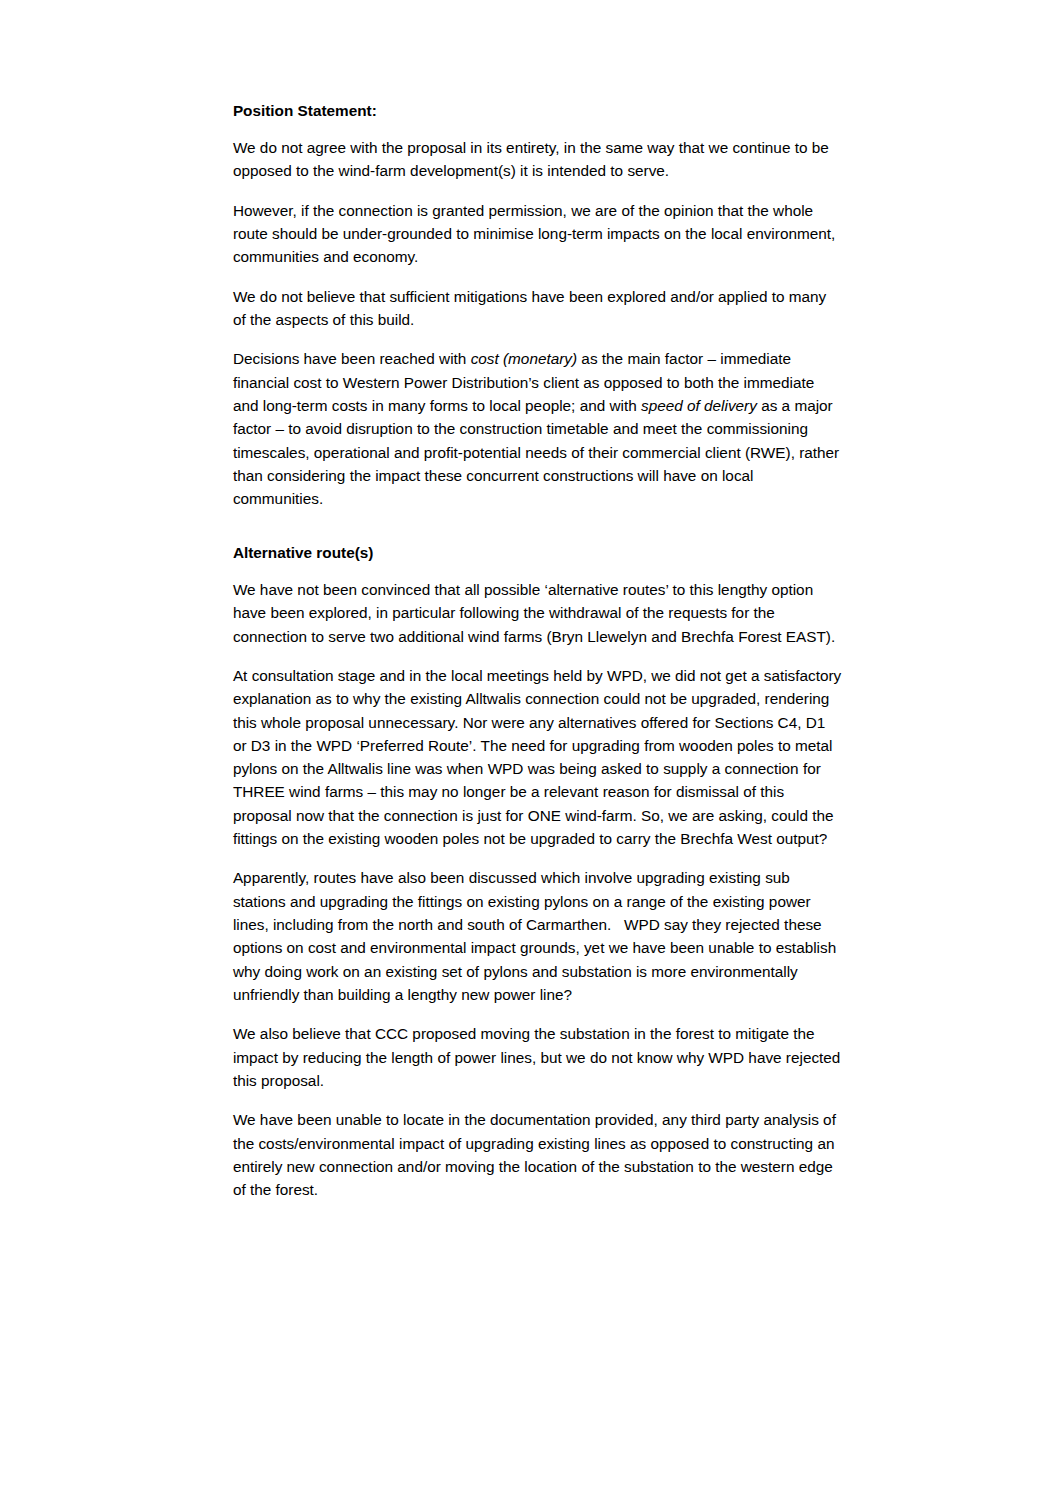Position Statement:
We do not agree with the proposal in its entirety, in the same way that we continue to be opposed to the wind-farm development(s) it is intended to serve.
However, if the connection is granted permission, we are of the opinion that the whole route should be under-grounded to minimise long-term impacts on the local environment, communities and economy.
We do not believe that sufficient mitigations have been explored and/or applied to many of the aspects of this build.
Decisions have been reached with cost (monetary) as the main factor – immediate financial cost to Western Power Distribution’s client as opposed to both the immediate and long-term costs in many forms to local people; and with speed of delivery as a major factor – to avoid disruption to the construction timetable and meet the commissioning timescales, operational and profit-potential needs of their commercial client (RWE), rather than considering the impact these concurrent constructions will have on local communities.
Alternative route(s)
We have not been convinced that all possible ‘alternative routes’ to this lengthy option have been explored, in particular following the withdrawal of the requests for the connection to serve two additional wind farms (Bryn Llewelyn and Brechfa Forest EAST).
At consultation stage and in the local meetings held by WPD, we did not get a satisfactory explanation as to why the existing Alltwalis connection could not be upgraded, rendering this whole proposal unnecessary. Nor were any alternatives offered for Sections C4, D1 or D3 in the WPD ‘Preferred Route’. The need for upgrading from wooden poles to metal pylons on the Alltwalis line was when WPD was being asked to supply a connection for THREE wind farms – this may no longer be a relevant reason for dismissal of this proposal now that the connection is just for ONE wind-farm. So, we are asking, could the fittings on the existing wooden poles not be upgraded to carry the Brechfa West output?
Apparently, routes have also been discussed which involve upgrading existing sub stations and upgrading the fittings on existing pylons on a range of the existing power lines, including from the north and south of Carmarthen. WPD say they rejected these options on cost and environmental impact grounds, yet we have been unable to establish why doing work on an existing set of pylons and substation is more environmentally unfriendly than building a lengthy new power line?
We also believe that CCC proposed moving the substation in the forest to mitigate the impact by reducing the length of power lines, but we do not know why WPD have rejected this proposal.
We have been unable to locate in the documentation provided, any third party analysis of the costs/environmental impact of upgrading existing lines as opposed to constructing an entirely new connection and/or moving the location of the substation to the western edge of the forest.